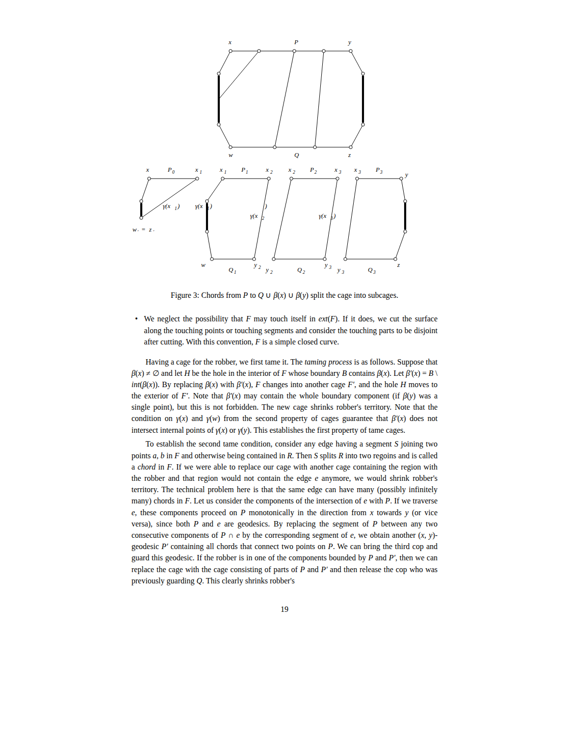x P y w Q z x P0 x1 w′=z′ γ(x1) x1 P1 x2 γ(x1) γ(x2) w Q1 y2 x2 P2 x3 y2 Q2 y3 γ(x3) x3 P3 y y3 Q3 z
Figure 3: Chords from P to Q ∪ β(x) ∪ β(y) split the cage into subcages.
We neglect the possibility that F may touch itself in ext(F). If it does, we cut the surface along the touching points or touching segments and consider the touching parts to be disjoint after cutting. With this convention, F is a simple closed curve.
Having a cage for the robber, we first tame it. The taming process is as follows. Suppose that β(x) ≠ ∅ and let H be the hole in the interior of F whose boundary B contains β(x). Let β′(x) = B \ int(β(x)). By replacing β(x) with β′(x), F changes into another cage F′, and the hole H moves to the exterior of F′. Note that β′(x) may contain the whole boundary component (if β(y) was a single point), but this is not forbidden. The new cage shrinks robber's territory. Note that the condition on γ(x) and γ(w) from the second property of cages guarantee that β′(x) does not intersect internal points of γ(x) or γ(y). This establishes the first property of tame cages.
To establish the second tame condition, consider any edge having a segment S joining two points a, b in F and otherwise being contained in R. Then S splits R into two regoins and is called a chord in F. If we were able to replace our cage with another cage containing the region with the robber and that region would not contain the edge e anymore, we would shrink robber's territory. The technical problem here is that the same edge can have many (possibly infinitely many) chords in F. Let us consider the components of the intersection of e with P. If we traverse e, these components proceed on P monotonically in the direction from x towards y (or vice versa), since both P and e are geodesics. By replacing the segment of P between any two consecutive components of P ∩ e by the corresponding segment of e, we obtain another (x, y)-geodesic P′ containing all chords that connect two points on P. We can bring the third cop and guard this geodesic. If the robber is in one of the components bounded by P and P′, then we can replace the cage with the cage consisting of parts of P and P′ and then release the cop who was previously guarding Q. This clearly shrinks robber's
19